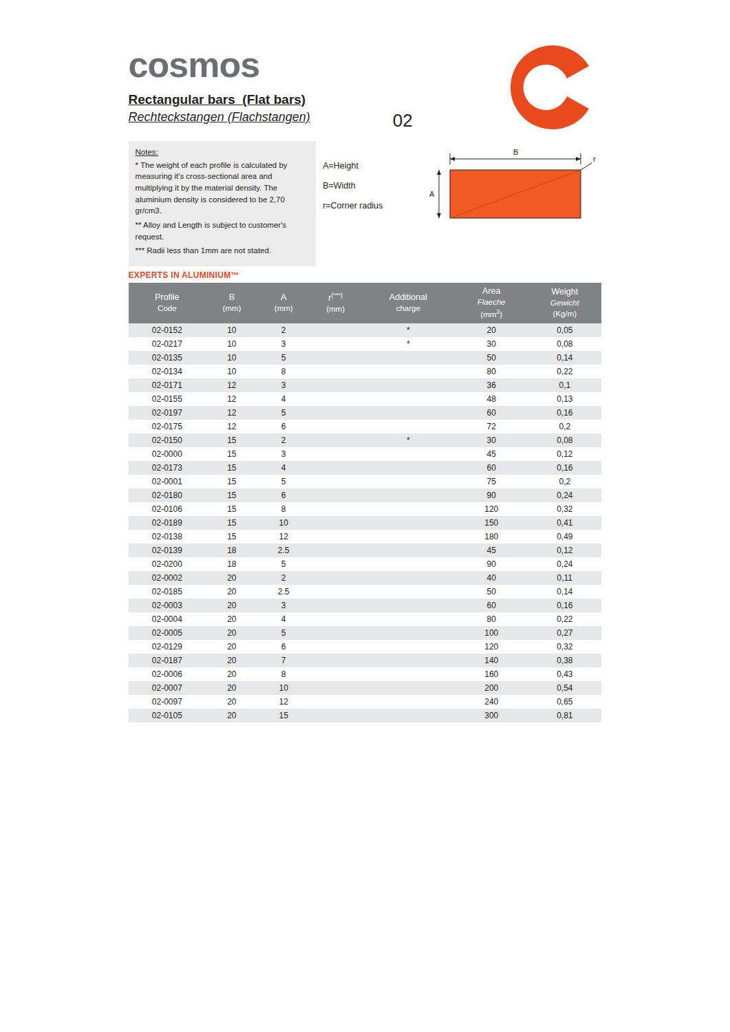cosmos
Rectangular bars (Flat bars)
Rechteckstangen (Flachstangen)
02
Notes:
* The weight of each profile is calculated by measuring it's cross-sectional area and multiplying it by the material density. The aluminium density is considered to be 2,70 gr/cm3.
** Alloy and Length is subject to customer's request.
*** Radii less than 1mm are not stated.
A=Height
B=Width
r=Corner radius
B A r
EXPERTS IN ALUMINIUM™
| Profile Code | B (mm) | A (mm) | r (***) (mm) | Additional charge | Area Flaeche (mm 2 ) | Weight Gewicht (Kg/m) |
| --- | --- | --- | --- | --- | --- | --- |
| 02-0152 | 10 | 2 | | * | 20 | 0,05 |
| 02-0217 | 10 | 3 | | * | 30 | 0,08 |
| 02-0135 | 10 | 5 | | | 50 | 0,14 |
| 02-0134 | 10 | 8 | | | 80 | 0,22 |
| 02-0171 | 12 | 3 | | | 36 | 0,1 |
| 02-0155 | 12 | 4 | | | 48 | 0,13 |
| 02-0197 | 12 | 5 | | | 60 | 0,16 |
| 02-0175 | 12 | 6 | | | 72 | 0,2 |
| 02-0150 | 15 | 2 | | * | 30 | 0,08 |
| 02-0000 | 15 | 3 | | | 45 | 0,12 |
| 02-0173 | 15 | 4 | | | 60 | 0,16 |
| 02-0001 | 15 | 5 | | | 75 | 0,2 |
| 02-0180 | 15 | 6 | | | 90 | 0,24 |
| 02-0106 | 15 | 8 | | | 120 | 0,32 |
| 02-0189 | 15 | 10 | | | 150 | 0,41 |
| 02-0138 | 15 | 12 | | | 180 | 0,49 |
| 02-0139 | 18 | 2.5 | | | 45 | 0,12 |
| 02-0200 | 18 | 5 | | | 90 | 0,24 |
| 02-0002 | 20 | 2 | | | 40 | 0,11 |
| 02-0185 | 20 | 2.5 | | | 50 | 0,14 |
| 02-0003 | 20 | 3 | | | 60 | 0,16 |
| 02-0004 | 20 | 4 | | | 80 | 0,22 |
| 02-0005 | 20 | 5 | | | 100 | 0,27 |
| 02-0129 | 20 | 6 | | | 120 | 0,32 |
| 02-0187 | 20 | 7 | | | 140 | 0,38 |
| 02-0006 | 20 | 8 | | | 160 | 0,43 |
| 02-0007 | 20 | 10 | | | 200 | 0,54 |
| 02-0097 | 20 | 12 | | | 240 | 0,65 |
| 02-0105 | 20 | 15 | | | 300 | 0,81 |